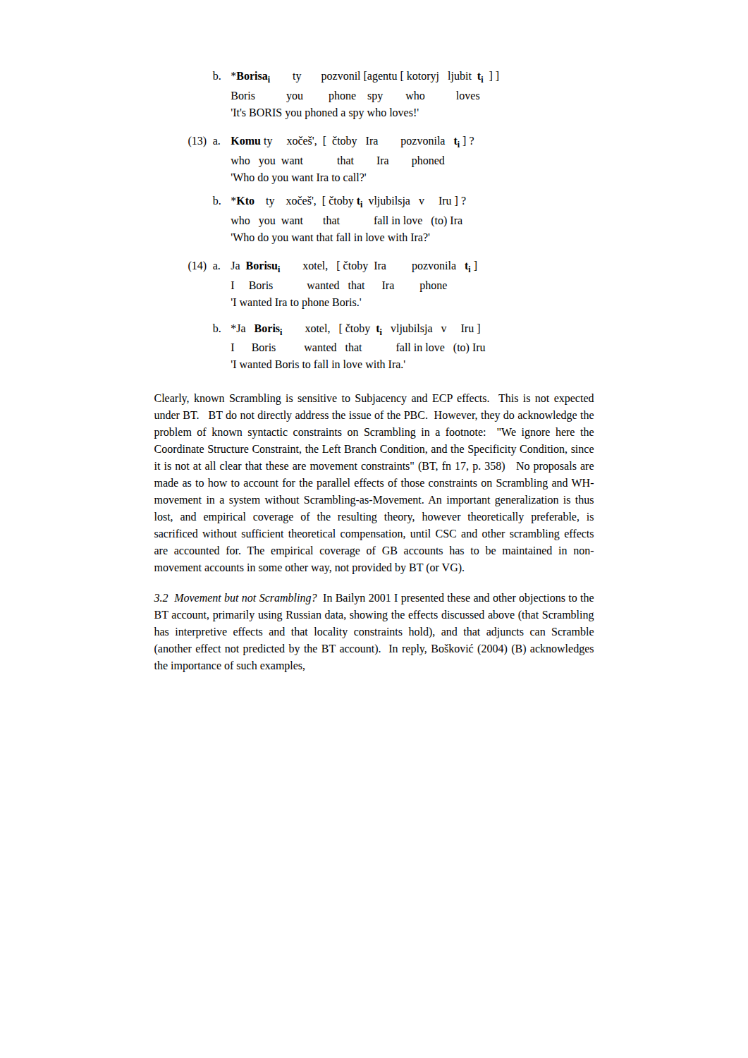b. *Borisai ty pozvonil [agentu [ kotoryj ljubit ti ] ]
Boris you phone spy who loves
'It's BORIS you phoned a spy who loves!'
(13) a. Komu ty xočeš', [ čtoby Ira pozvonila ti ] ?
who you want that Ira phoned
'Who do you want Ira to call?'
b. *Kto ty xočeš', [ čtoby ti vljubilsja v Iru ] ?
who you want that fall in love (to) Ira
'Who do you want that fall in love with Ira?'
(14) a. Ja Borisui xotel, [ čtoby Ira pozvonila ti ]
I Boris wanted that Ira phone
'I wanted Ira to phone Boris.'
b. *Ja Borisi xotel, [ čtoby ti vljubilsja v Iru ]
I Boris wanted that fall in love (to) Iru
'I wanted Boris to fall in love with Ira.'
Clearly, known Scrambling is sensitive to Subjacency and ECP effects. This is not expected under BT. BT do not directly address the issue of the PBC. However, they do acknowledge the problem of known syntactic constraints on Scrambling in a footnote: "We ignore here the Coordinate Structure Constraint, the Left Branch Condition, and the Specificity Condition, since it is not at all clear that these are movement constraints" (BT, fn 17, p. 358) No proposals are made as to how to account for the parallel effects of those constraints on Scrambling and WH-movement in a system without Scrambling-as-Movement. An important generalization is thus lost, and empirical coverage of the resulting theory, however theoretically preferable, is sacrificed without sufficient theoretical compensation, until CSC and other scrambling effects are accounted for. The empirical coverage of GB accounts has to be maintained in non-movement accounts in some other way, not provided by BT (or VG).
3.2 Movement but not Scrambling? In Bailyn 2001 I presented these and other objections to the BT account, primarily using Russian data, showing the effects discussed above (that Scrambling has interpretive effects and that locality constraints hold), and that adjuncts can Scramble (another effect not predicted by the BT account). In reply, Bošković (2004) (B) acknowledges the importance of such examples,